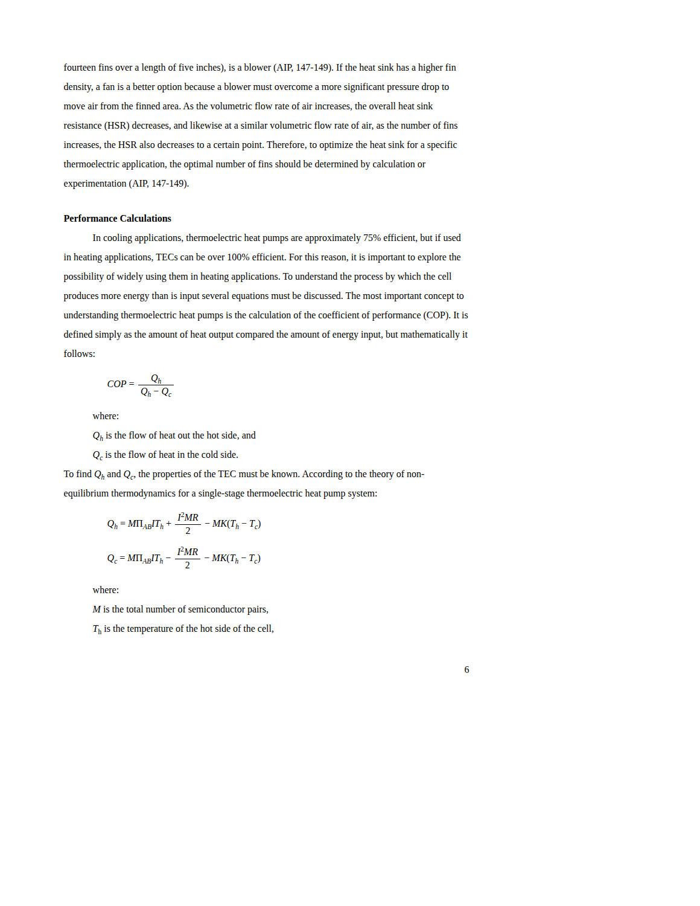fourteen fins over a length of five inches), is a blower (AIP, 147-149). If the heat sink has a higher fin density, a fan is a better option because a blower must overcome a more significant pressure drop to move air from the finned area. As the volumetric flow rate of air increases, the overall heat sink resistance (HSR) decreases, and likewise at a similar volumetric flow rate of air, as the number of fins increases, the HSR also decreases to a certain point. Therefore, to optimize the heat sink for a specific thermoelectric application, the optimal number of fins should be determined by calculation or experimentation (AIP, 147-149).
Performance Calculations
In cooling applications, thermoelectric heat pumps are approximately 75% efficient, but if used in heating applications, TECs can be over 100% efficient. For this reason, it is important to explore the possibility of widely using them in heating applications. To understand the process by which the cell produces more energy than is input several equations must be discussed. The most important concept to understanding thermoelectric heat pumps is the calculation of the coefficient of performance (COP). It is defined simply as the amount of heat output compared the amount of energy input, but mathematically it follows:
COP = Qh Qh − Qc
where:
Qh is the flow of heat out the hot side, and
Qc is the flow of heat in the cold side.
To find Qh and Qc, the properties of the TEC must be known. According to the theory of non-equilibrium thermodynamics for a single-stage thermoelectric heat pump system:
Qh = MΠABITh + I2MR 2 − MK(Th − Tc)
Qc = MΠABITh − I2MR 2 − MK(Th − Tc)
where:
M is the total number of semiconductor pairs,
Th is the temperature of the hot side of the cell,
6